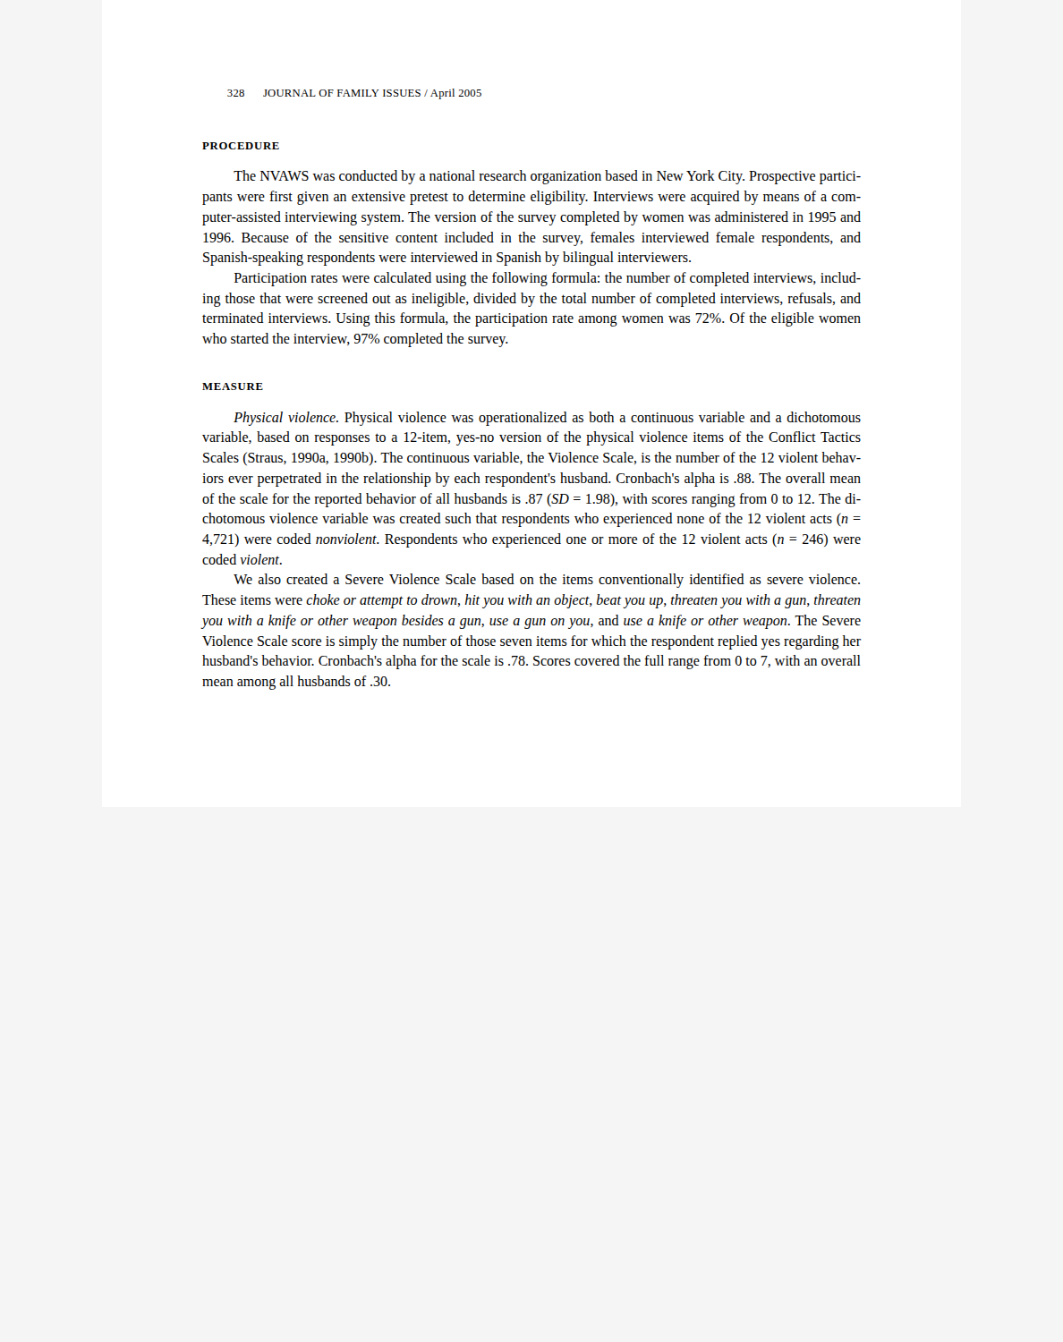328 JOURNAL OF FAMILY ISSUES / April 2005
Procedure
The NVAWS was conducted by a national research organization based in New York City. Prospective participants were first given an extensive pretest to determine eligibility. Interviews were acquired by means of a computer-assisted interviewing system. The version of the survey completed by women was administered in 1995 and 1996. Because of the sensitive content included in the survey, females interviewed female respondents, and Spanish-speaking respondents were interviewed in Spanish by bilingual interviewers.
Participation rates were calculated using the following formula: the number of completed interviews, including those that were screened out as ineligible, divided by the total number of completed interviews, refusals, and terminated interviews. Using this formula, the participation rate among women was 72%. Of the eligible women who started the interview, 97% completed the survey.
Measure
Physical violence. Physical violence was operationalized as both a continuous variable and a dichotomous variable, based on responses to a 12-item, yes-no version of the physical violence items of the Conflict Tactics Scales (Straus, 1990a, 1990b). The continuous variable, the Violence Scale, is the number of the 12 violent behaviors ever perpetrated in the relationship by each respondent's husband. Cronbach's alpha is .88. The overall mean of the scale for the reported behavior of all husbands is .87 (SD = 1.98), with scores ranging from 0 to 12. The dichotomous violence variable was created such that respondents who experienced none of the 12 violent acts (n = 4,721) were coded nonviolent. Respondents who experienced one or more of the 12 violent acts (n = 246) were coded violent.
We also created a Severe Violence Scale based on the items conventionally identified as severe violence. These items were choke or attempt to drown, hit you with an object, beat you up, threaten you with a gun, threaten you with a knife or other weapon besides a gun, use a gun on you, and use a knife or other weapon. The Severe Violence Scale score is simply the number of those seven items for which the respondent replied yes regarding her husband's behavior. Cronbach's alpha for the scale is .78. Scores covered the full range from 0 to 7, with an overall mean among all husbands of .30.